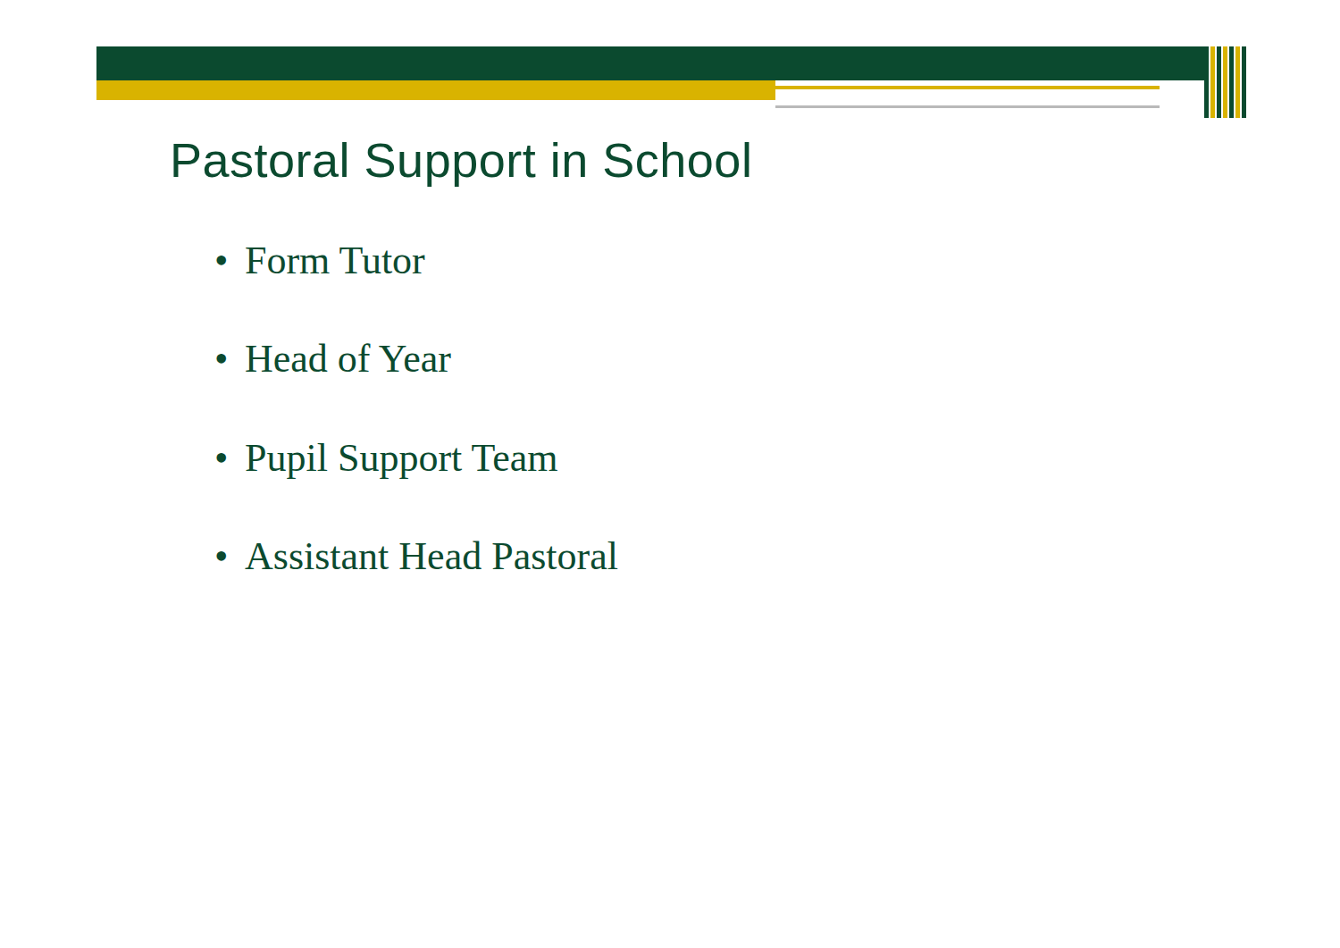Pastoral Support in School
Form Tutor
Head of Year
Pupil Support Team
Assistant Head Pastoral